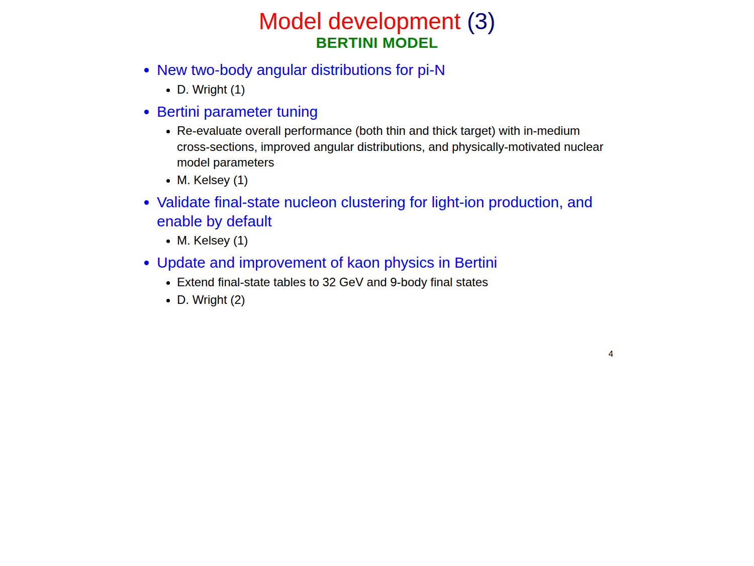Model development (3)
BERTINI MODEL
New two-body angular distributions for pi-N
D. Wright (1)
Bertini parameter tuning
Re-evaluate overall performance (both thin and thick target) with in-medium cross-sections, improved angular distributions, and physically-motivated nuclear model parameters
M. Kelsey (1)
Validate final-state nucleon clustering for light-ion production, and enable by default
M. Kelsey (1)
Update and improvement of kaon physics in Bertini
Extend final-state tables to 32 GeV and 9-body final states
D. Wright (2)
4